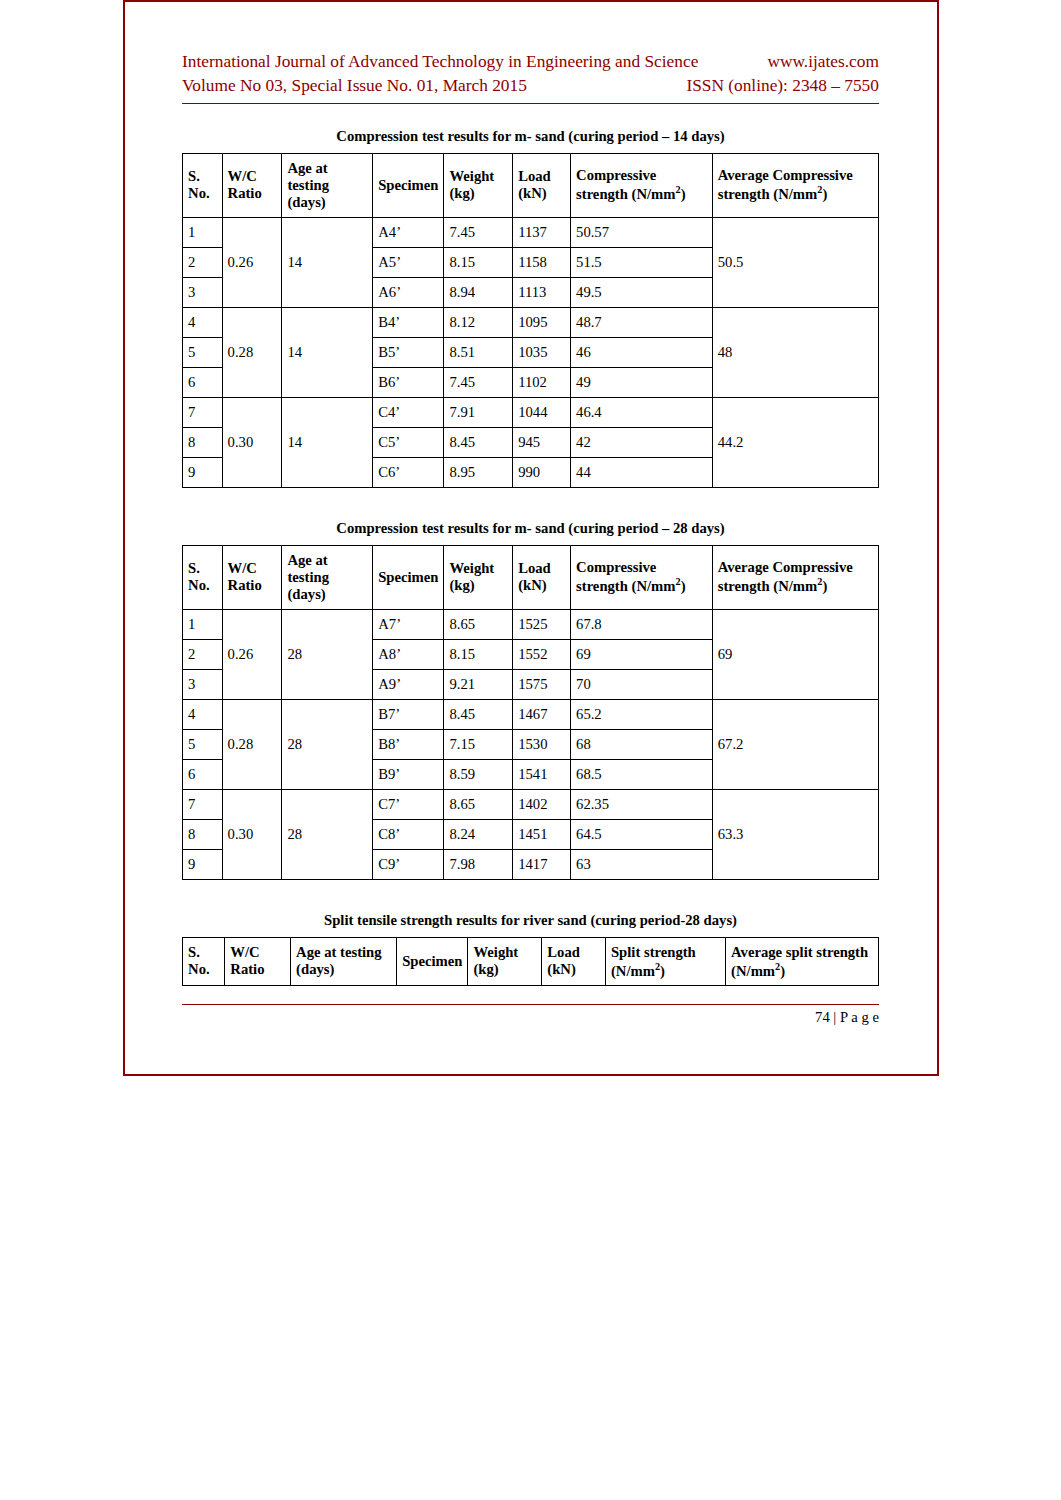International Journal of Advanced Technology in Engineering and Science
www.ijates.com
Volume No 03, Special Issue No. 01, March 2015
ISSN (online): 2348 – 7550
Compression test results for m- sand (curing period – 14 days)
| S. No. | W/C Ratio | Age at testing (days) | Specimen | Weight (kg) | Load (kN) | Compressive strength (N/mm 2 ) | Average Compressive strength (N/mm 2 ) |
| --- | --- | --- | --- | --- | --- | --- | --- |
| 1 | 0.26 | 14 | A4’ | 7.45 | 1137 | 50.57 | 50.5 |
| 2 | A5’ | 8.15 | 1158 | 51.5 |
| 3 | A6’ | 8.94 | 1113 | 49.5 |
| 4 | 0.28 | 14 | B4’ | 8.12 | 1095 | 48.7 | 48 |
| 5 | B5’ | 8.51 | 1035 | 46 |
| 6 | B6’ | 7.45 | 1102 | 49 |
| 7 | 0.30 | 14 | C4’ | 7.91 | 1044 | 46.4 | 44.2 |
| 8 | C5’ | 8.45 | 945 | 42 |
| 9 | C6’ | 8.95 | 990 | 44 |
Compression test results for m- sand (curing period – 28 days)
| S. No. | W/C Ratio | Age at testing (days) | Specimen | Weight (kg) | Load (kN) | Compressive strength (N/mm 2 ) | Average Compressive strength (N/mm 2 ) |
| --- | --- | --- | --- | --- | --- | --- | --- |
| 1 | 0.26 | 28 | A7’ | 8.65 | 1525 | 67.8 | 69 |
| 2 | A8’ | 8.15 | 1552 | 69 |
| 3 | A9’ | 9.21 | 1575 | 70 |
| 4 | 0.28 | 28 | B7’ | 8.45 | 1467 | 65.2 | 67.2 |
| 5 | B8’ | 7.15 | 1530 | 68 |
| 6 | B9’ | 8.59 | 1541 | 68.5 |
| 7 | 0.30 | 28 | C7’ | 8.65 | 1402 | 62.35 | 63.3 |
| 8 | C8’ | 8.24 | 1451 | 64.5 |
| 9 | C9’ | 7.98 | 1417 | 63 |
Split tensile strength results for river sand (curing period-28 days)
| S. No. | W/C Ratio | Age at testing (days) | Specimen | Weight (kg) | Load (kN) | Split strength (N/mm 2 ) | Average split strength (N/mm 2 ) |
| --- | --- | --- | --- | --- | --- | --- | --- |
74 | P a g e